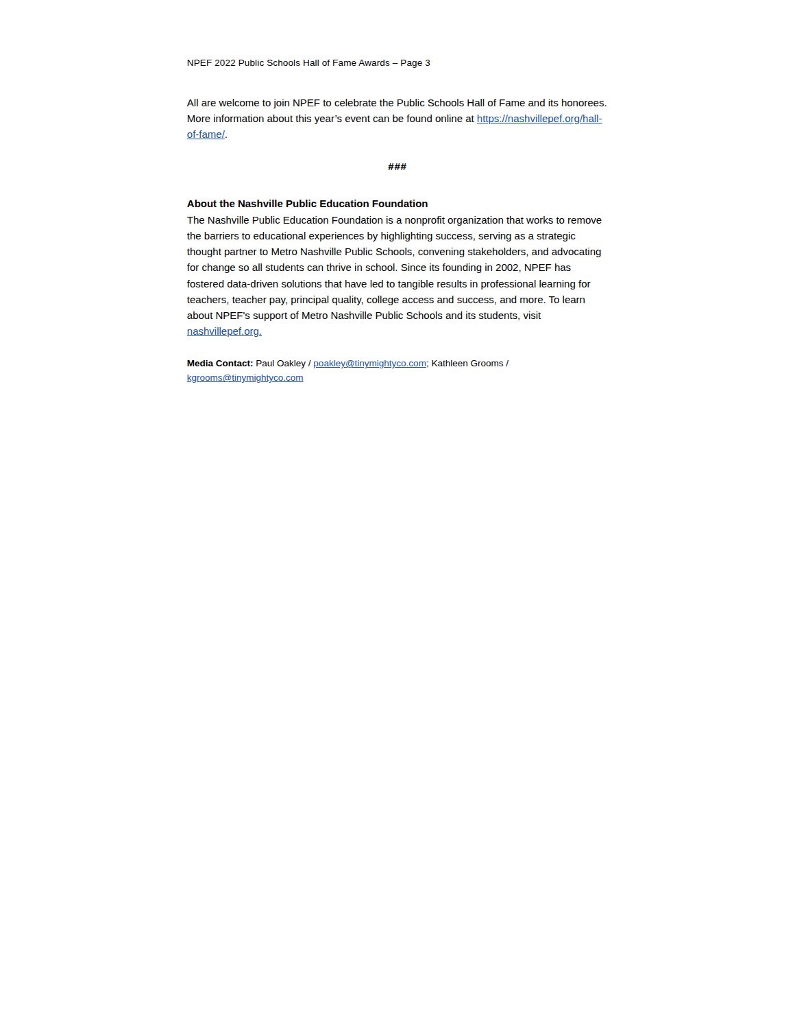NPEF 2022 Public Schools Hall of Fame Awards – Page 3
All are welcome to join NPEF to celebrate the Public Schools Hall of Fame and its honorees. More information about this year’s event can be found online at https://nashvillepef.org/hall-of-fame/.
###
About the Nashville Public Education Foundation
The Nashville Public Education Foundation is a nonprofit organization that works to remove the barriers to educational experiences by highlighting success, serving as a strategic thought partner to Metro Nashville Public Schools, convening stakeholders, and advocating for change so all students can thrive in school. Since its founding in 2002, NPEF has fostered data-driven solutions that have led to tangible results in professional learning for teachers, teacher pay, principal quality, college access and success, and more. To learn about NPEF's support of Metro Nashville Public Schools and its students, visit nashvillepef.org.
Media Contact: Paul Oakley / poakley@tinymightyco.com; Kathleen Grooms / kgrooms@tinymightyco.com